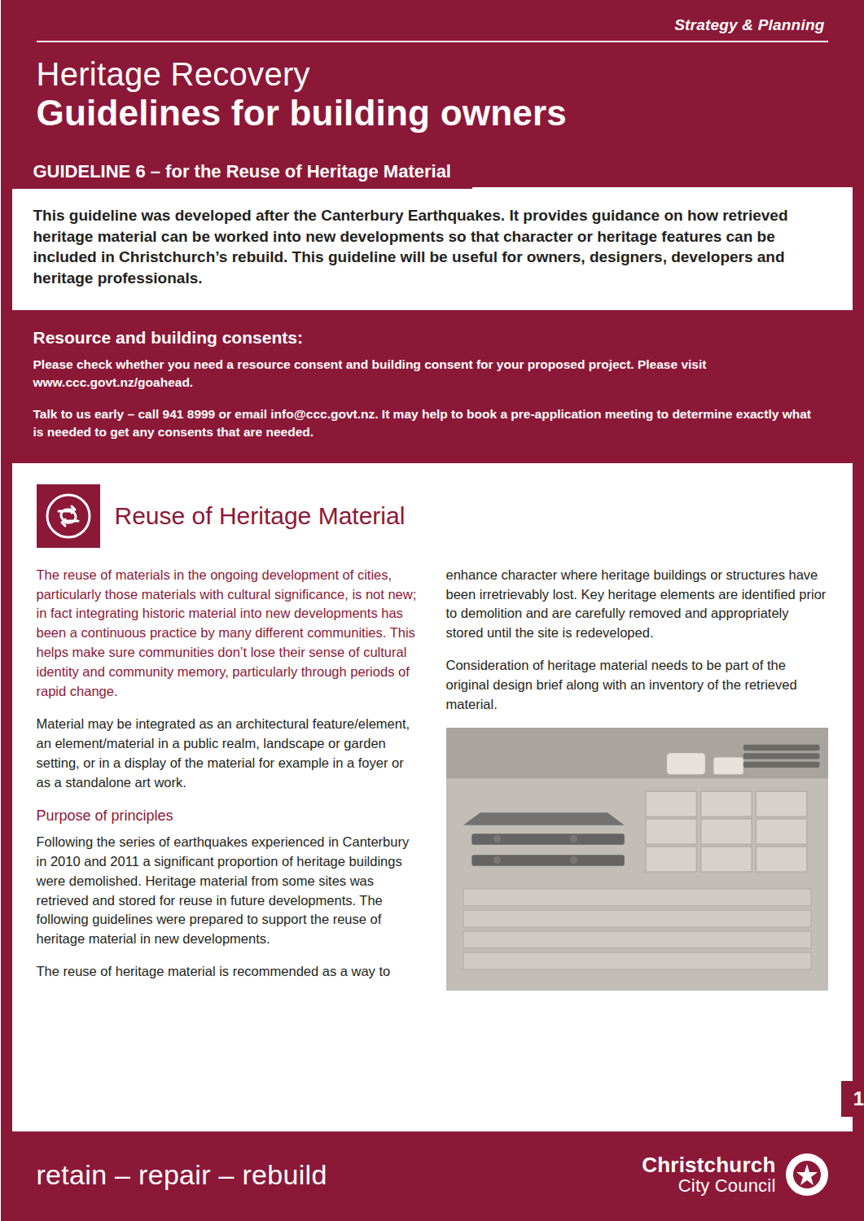Strategy & Planning
Heritage Recovery Guidelines for building owners
GUIDELINE 6 – for the Reuse of Heritage Material
This guideline was developed after the Canterbury Earthquakes. It provides guidance on how retrieved heritage material can be worked into new developments so that character or heritage features can be included in Christchurch’s rebuild. This guideline will be useful for owners, designers, developers and heritage professionals.
Resource and building consents:
Please check whether you need a resource consent and building consent for your proposed project. Please visit www.ccc.govt.nz/goahead.
Talk to us early – call 941 8999 or email info@ccc.govt.nz. It may help to book a pre-application meeting to determine exactly what is needed to get any consents that are needed.
Reuse of Heritage Material
The reuse of materials in the ongoing development of cities, particularly those materials with cultural significance, is not new; in fact integrating historic material into new developments has been a continuous practice by many different communities. This helps make sure communities don’t lose their sense of cultural identity and community memory, particularly through periods of rapid change.
Material may be integrated as an architectural feature/element, an element/material in a public realm, landscape or garden setting, or in a display of the material for example in a foyer or as a standalone art work.
Purpose of principles
Following the series of earthquakes experienced in Canterbury in 2010 and 2011 a significant proportion of heritage buildings were demolished. Heritage material from some sites was retrieved and stored for reuse in future developments. The following guidelines were prepared to support the reuse of heritage material in new developments.
The reuse of heritage material is recommended as a way to
enhance character where heritage buildings or structures have been irretrievably lost. Key heritage elements are identified prior to demolition and are carefully removed and appropriately stored until the site is redeveloped.
Consideration of heritage material needs to be part of the original design brief along with an inventory of the retrieved material.
1
retain – repair – rebuild
Christchurch City Council